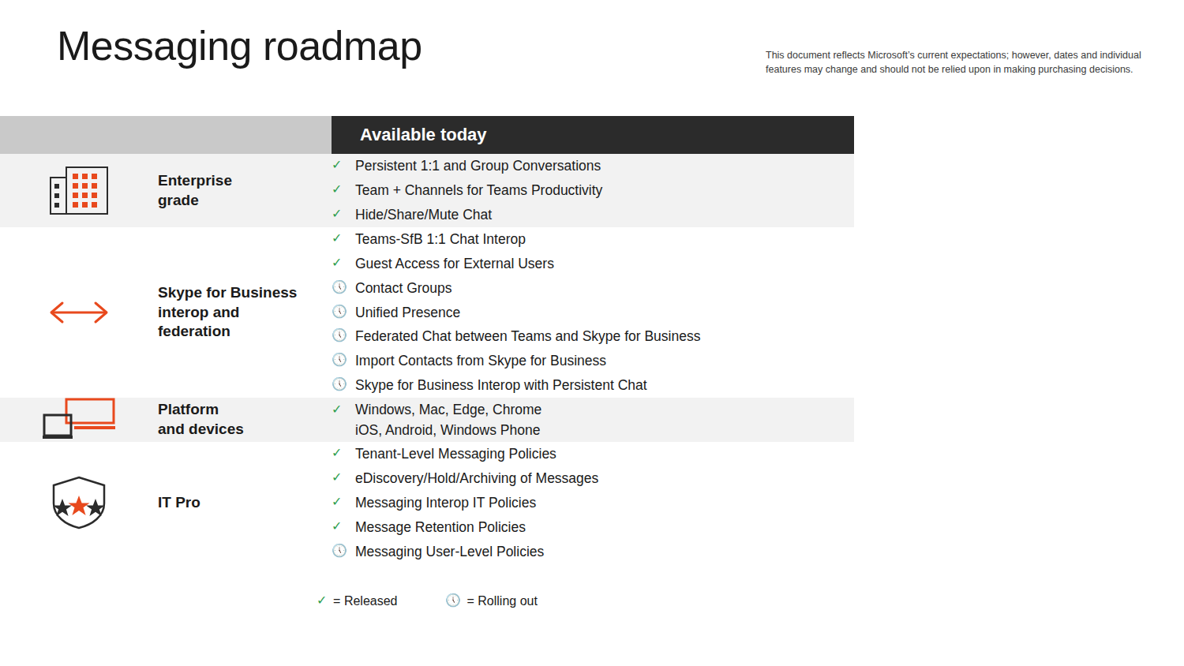Messaging roadmap
This document reflects Microsoft’s current expectations; however, dates and individual features may change and should not be relied upon in making purchasing decisions.
| | Available today |
| --- | --- |
| | Enterprise grade | ✓ Persistent 1:1 and Group Conversations ✓ Team + Channels for Teams Productivity ✓ Hide/Share/Mute Chat |
| | Skype for Business interop and federation | ✓ Teams-SfB 1:1 Chat Interop ✓ Guest Access for External Users 🕔 Contact Groups 🕔 Unified Presence 🕔 Federated Chat between Teams and Skype for Business 🕔 Import Contacts from Skype for Business 🕔 Skype for Business Interop with Persistent Chat |
| | Platform and devices | ✓ Windows, Mac, Edge, Chrome iOS, Android, Windows Phone |
| | IT Pro | ✓ Tenant-Level Messaging Policies ✓ eDiscovery/Hold/Archiving of Messages ✓ Messaging Interop IT Policies ✓ Message Retention Policies 🕔 Messaging User-Level Policies |
✓= Released
🕔= Rolling out